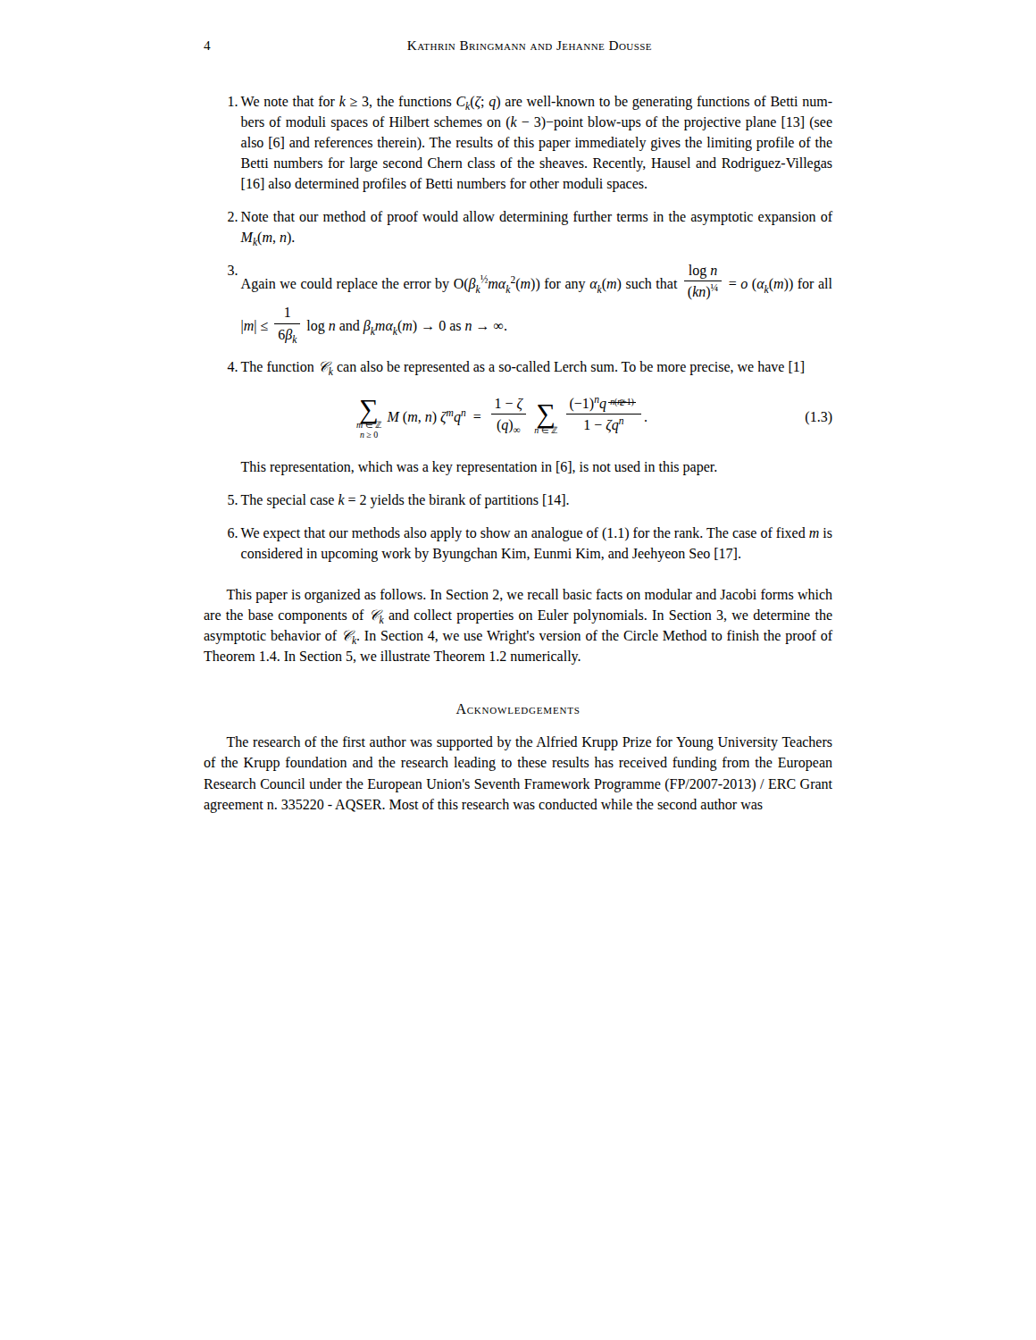4 Kathrin Bringmann and Jehanne Dousse
We note that for k ≥ 3, the functions Ck(ζ; q) are well-known to be generating functions of Betti numbers of moduli spaces of Hilbert schemes on (k − 3)−point blow-ups of the projective plane [13] (see also [6] and references therein). The results of this paper immediately gives the limiting profile of the Betti numbers for large second Chern class of the sheaves. Recently, Hausel and Rodriguez-Villegas [16] also determined profiles of Betti numbers for other moduli spaces.
Note that our method of proof would allow determining further terms in the asymptotic expansion of Mk(m, n).
Again we could replace the error by O(βk½mαk2(m)) for any αk(m) such that log n(kn)¼ = o (αk(m)) for all |m| ≤ 16βk log n and βkmαk(m) → 0 as n → ∞.
The function 𝒞k can also be represented as a so-called Lerch sum. To be more precise, we have [1]
∑ m ∈ ℤ n ≥ 0 M (m, n) ζmqn = 1 − ζ(q)∞ ∑ n ∈ ℤ (−1)nqn(n+1) 2 1 − ζqn . (1.3)
This representation, which was a key representation in [6], is not used in this paper.
The special case k = 2 yields the birank of partitions [14].
We expect that our methods also apply to show an analogue of (1.1) for the rank. The case of fixed m is considered in upcoming work by Byungchan Kim, Eunmi Kim, and Jeehyeon Seo [17].
This paper is organized as follows. In Section 2, we recall basic facts on modular and Jacobi forms which are the base components of 𝒞k and collect properties on Euler polynomials. In Section 3, we determine the asymptotic behavior of 𝒞k. In Section 4, we use Wright's version of the Circle Method to finish the proof of Theorem 1.4. In Section 5, we illustrate Theorem 1.2 numerically.
Acknowledgements
The research of the first author was supported by the Alfried Krupp Prize for Young University Teachers of the Krupp foundation and the research leading to these results has received funding from the European Research Council under the European Union's Seventh Framework Programme (FP/2007-2013) / ERC Grant agreement n. 335220 - AQSER. Most of this research was conducted while the second author was